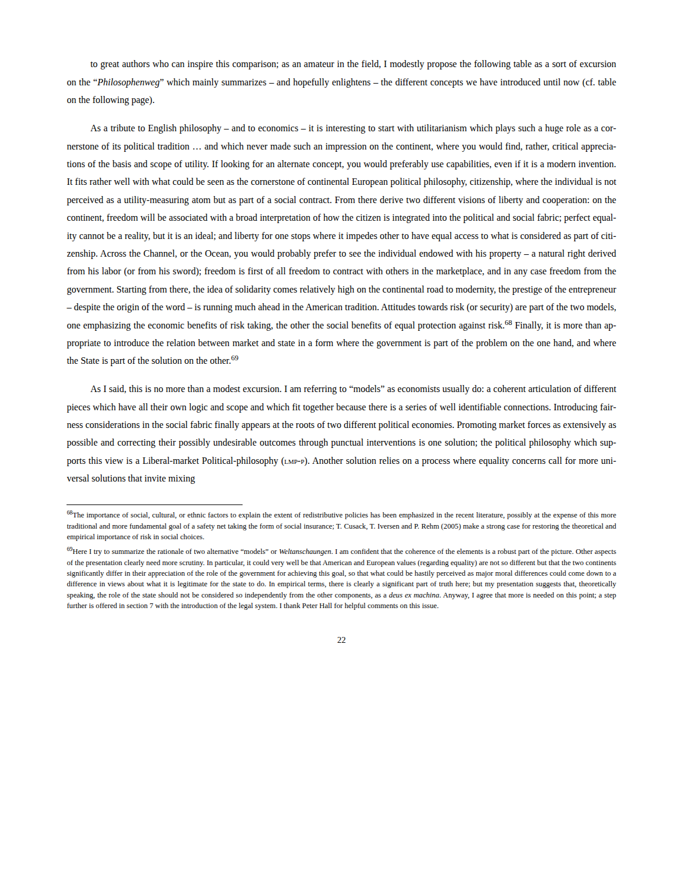to great authors who can inspire this comparison; as an amateur in the field, I modestly propose the following table as a sort of excursion on the “Philosophenweg” which mainly summarizes – and hopefully enlightens – the different concepts we have introduced until now (cf. table on the following page).
As a tribute to English philosophy – and to economics – it is interesting to start with utilitarianism which plays such a huge role as a cornerstone of its political tradition … and which never made such an impression on the continent, where you would find, rather, critical appreciations of the basis and scope of utility. If looking for an alternate concept, you would preferably use capabilities, even if it is a modern invention. It fits rather well with what could be seen as the cornerstone of continental European political philosophy, citizenship, where the individual is not perceived as a utility-measuring atom but as part of a social contract. From there derive two different visions of liberty and cooperation: on the continent, freedom will be associated with a broad interpretation of how the citizen is integrated into the political and social fabric; perfect equality cannot be a reality, but it is an ideal; and liberty for one stops where it impedes other to have equal access to what is considered as part of citizenship. Across the Channel, or the Ocean, you would probably prefer to see the individual endowed with his property – a natural right derived from his labor (or from his sword); freedom is first of all freedom to contract with others in the marketplace, and in any case freedom from the government. Starting from there, the idea of solidarity comes relatively high on the continental road to modernity, the prestige of the entrepreneur – despite the origin of the word – is running much ahead in the American tradition. Attitudes towards risk (or security) are part of the two models, one emphasizing the economic benefits of risk taking, the other the social benefits of equal protection against risk.68 Finally, it is more than appropriate to introduce the relation between market and state in a form where the government is part of the problem on the one hand, and where the State is part of the solution on the other.69
As I said, this is no more than a modest excursion. I am referring to “models” as economists usually do: a coherent articulation of different pieces which have all their own logic and scope and which fit together because there is a series of well identifiable connections. Introducing fairness considerations in the social fabric finally appears at the roots of two different political economies. Promoting market forces as extensively as possible and correcting their possibly undesirable outcomes through punctual interventions is one solution; the political philosophy which supports this view is a Liberal-market Political-philosophy (lmp-p). Another solution relies on a process where equality concerns call for more universal solutions that invite mixing
68 The importance of social, cultural, or ethnic factors to explain the extent of redistributive policies has been emphasized in the recent literature, possibly at the expense of this more traditional and more fundamental goal of a safety net taking the form of social insurance; T. Cusack, T. Iversen and P. Rehm (2005) make a strong case for restoring the theoretical and empirical importance of risk in social choices.
69 Here I try to summarize the rationale of two alternative “models” or Weltanschaungen. I am confident that the coherence of the elements is a robust part of the picture. Other aspects of the presentation clearly need more scrutiny. In particular, it could very well be that American and European values (regarding equality) are not so different but that the two continents significantly differ in their appreciation of the role of the government for achieving this goal, so that what could be hastily perceived as major moral differences could come down to a difference in views about what it is legitimate for the state to do. In empirical terms, there is clearly a significant part of truth here; but my presentation suggests that, theoretically speaking, the role of the state should not be considered so independently from the other components, as a deus ex machina. Anyway, I agree that more is needed on this point; a step further is offered in section 7 with the introduction of the legal system. I thank Peter Hall for helpful comments on this issue.
22